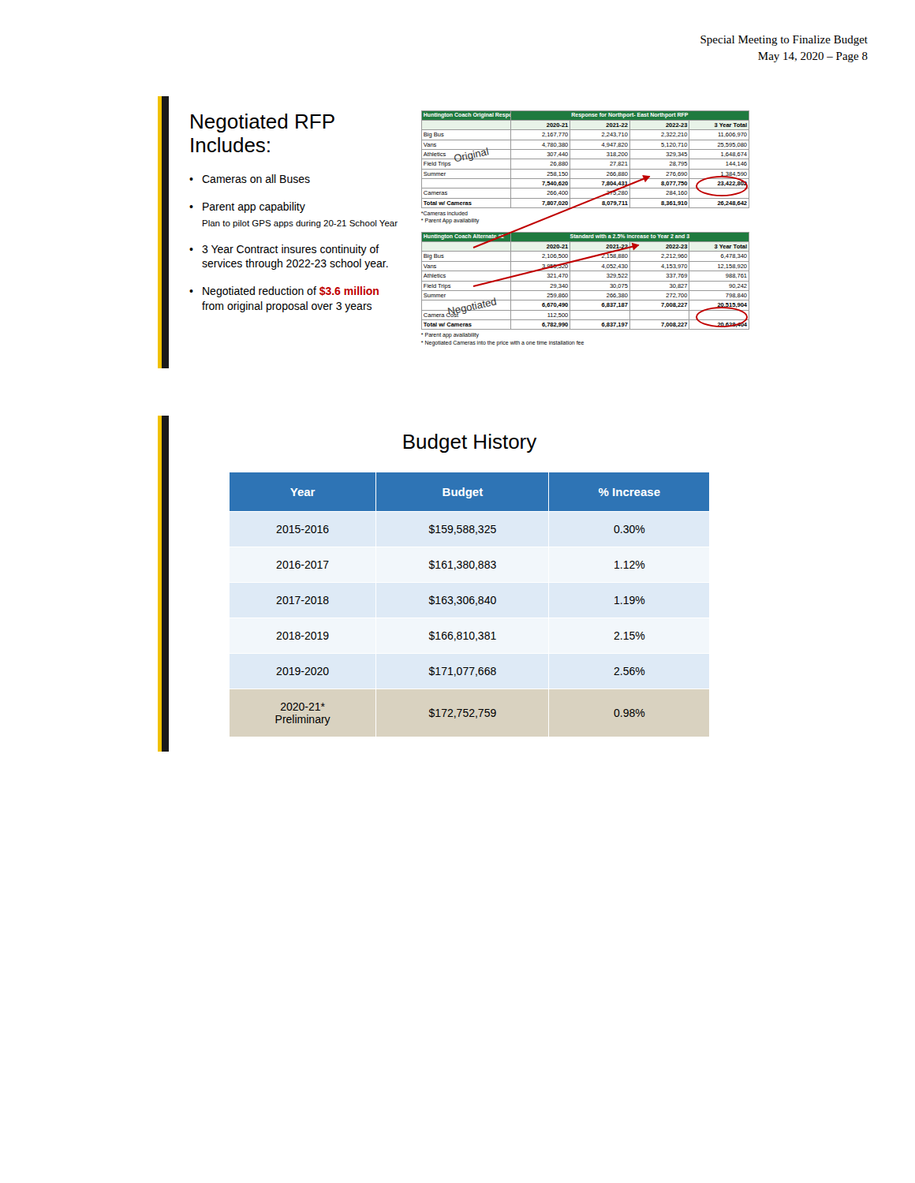Special Meeting to Finalize Budget
May 14, 2020 – Page 8
Negotiated RFP
Includes:
Cameras on all Buses
Parent app capability
Plan to pilot GPS apps during 20-21 School Year
3 Year Contract insures continuity of services through 2022-23 school year.
Negotiated reduction of $3.6 million from original proposal over 3 years
| Huntington Coach Original Response | Response for Northport- East Northport RFP |
| --- | --- |
| | 2020-21 | 2021-22 | 2022-23 | 3 Year Total |
| Big Bus | 2,167,770 | 2,243,710 | 2,322,210 | 11,606,970 |
| Vans | 4,780,380 | 4,947,820 | 5,120,710 | 25,595,080 |
| Athletics | 307,440 | 318,200 | 329,345 | 1,648,674 |
| Field Trips | 26,880 | 27,821 | 28,795 | 144,146 |
| Summer | 258,150 | 266,880 | 276,690 | 1,384,590 |
| | 7,540,620 | 7,804,431 | 8,077,750 | 23,422,802 |
| Cameras | 266,400 | 275,280 | 284,160 | |
| Total w/ Cameras | 7,807,020 | 8,079,711 | 8,361,910 | 26,248,642 |
*Cameras included
* Parent App availability
| Huntington Coach Alternate #2 | Standard with a 2.5% increase to Year 2 and 3 |
| --- | --- |
| | 2020-21 | 2021-22 | 2022-23 | 3 Year Total |
| Big Bus | 2,106,500 | 2,158,880 | 2,212,960 | 6,478,340 |
| Vans | 3,955,520 | 4,052,430 | 4,153,970 | 12,158,920 |
| Athletics | 321,470 | 329,522 | 337,769 | 988,761 |
| Field Trips | 29,340 | 30,075 | 30,827 | 90,242 |
| Summer | 259,860 | 266,380 | 272,700 | 798,840 |
| | 6,670,490 | 6,837,187 | 7,008,227 | 20,515,904 |
| Camera Cost | 112,500 | | | |
| Total w/ Cameras | 6,782,990 | 6,837,197 | 7,008,227 | 20,628,404 |
* Parent app availability
* Negotiated Cameras into the price with a one time installation fee
Original Negotiated
Budget History
| Year | Budget | % Increase |
| --- | --- | --- |
| 2015-2016 | $159,588,325 | 0.30% |
| 2016-2017 | $161,380,883 | 1.12% |
| 2017-2018 | $163,306,840 | 1.19% |
| 2018-2019 | $166,810,381 | 2.15% |
| 2019-2020 | $171,077,668 | 2.56% |
| 2020-21* Preliminary | $172,752,759 | 0.98% |